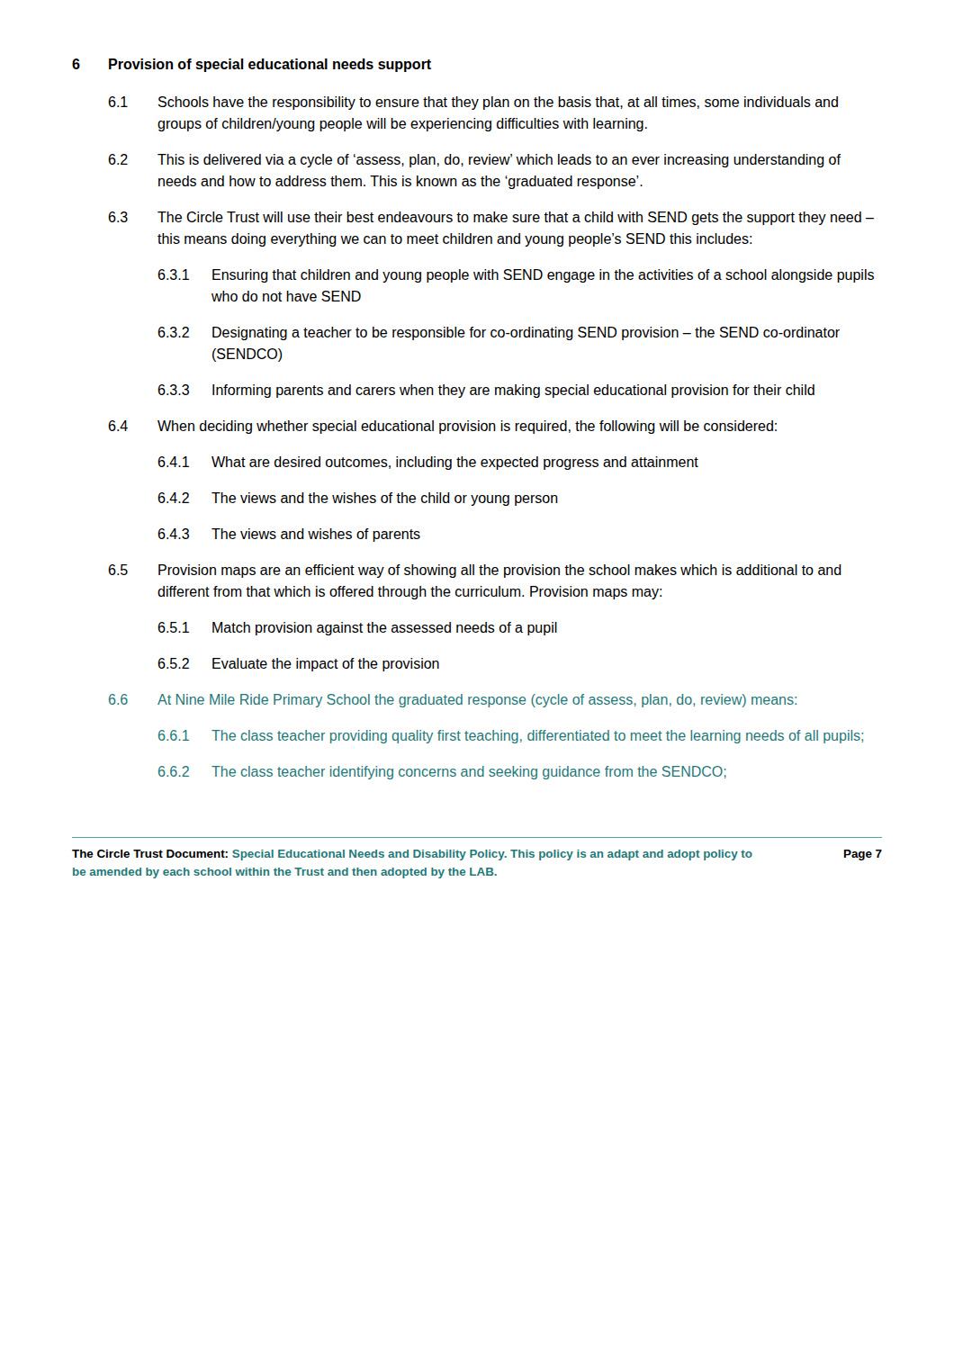6 Provision of special educational needs support
6.1 Schools have the responsibility to ensure that they plan on the basis that, at all times, some individuals and groups of children/young people will be experiencing difficulties with learning.
6.2 This is delivered via a cycle of ‘assess, plan, do, review’ which leads to an ever increasing understanding of needs and how to address them. This is known as the ‘graduated response’.
6.3 The Circle Trust will use their best endeavours to make sure that a child with SEND gets the support they need – this means doing everything we can to meet children and young people’s SEND this includes:
6.3.1 Ensuring that children and young people with SEND engage in the activities of a school alongside pupils who do not have SEND
6.3.2 Designating a teacher to be responsible for co-ordinating SEND provision – the SEND co-ordinator (SENDCO)
6.3.3 Informing parents and carers when they are making special educational provision for their child
6.4 When deciding whether special educational provision is required, the following will be considered:
6.4.1 What are desired outcomes, including the expected progress and attainment
6.4.2 The views and the wishes of the child or young person
6.4.3 The views and wishes of parents
6.5 Provision maps are an efficient way of showing all the provision the school makes which is additional to and different from that which is offered through the curriculum. Provision maps may:
6.5.1 Match provision against the assessed needs of a pupil
6.5.2 Evaluate the impact of the provision
6.6 At Nine Mile Ride Primary School the graduated response (cycle of assess, plan, do, review) means:
6.6.1 The class teacher providing quality first teaching, differentiated to meet the learning needs of all pupils;
6.6.2 The class teacher identifying concerns and seeking guidance from the SENDCO;
The Circle Trust Document: Special Educational Needs and Disability Policy. This policy is an adapt and adopt policy to be amended by each school within the Trust and then adopted by the LAB.
Page 7